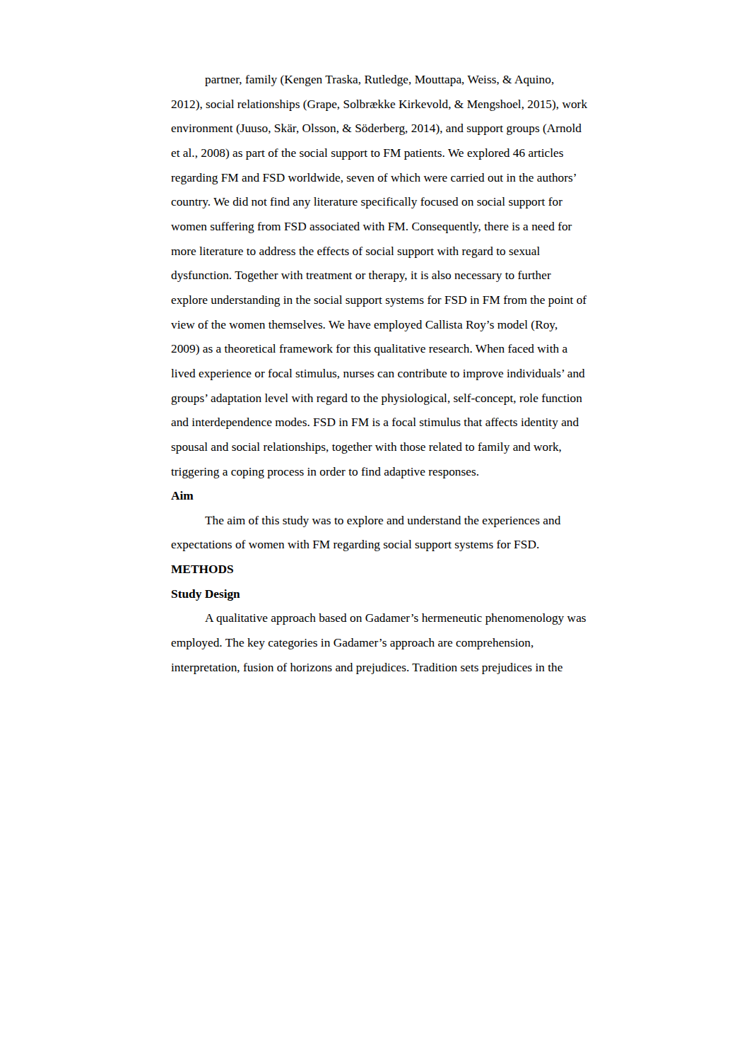partner, family (Kengen Traska, Rutledge, Mouttapa, Weiss, & Aquino, 2012), social relationships (Grape, Solbrække Kirkevold, & Mengshoel, 2015), work environment (Juuso, Skär, Olsson, & Söderberg, 2014), and support groups (Arnold et al., 2008) as part of the social support to FM patients. We explored 46 articles regarding FM and FSD worldwide, seven of which were carried out in the authors’ country. We did not find any literature specifically focused on social support for women suffering from FSD associated with FM. Consequently, there is a need for more literature to address the effects of social support with regard to sexual dysfunction. Together with treatment or therapy, it is also necessary to further explore understanding in the social support systems for FSD in FM from the point of view of the women themselves. We have employed Callista Roy’s model (Roy, 2009) as a theoretical framework for this qualitative research. When faced with a lived experience or focal stimulus, nurses can contribute to improve individuals’ and groups’ adaptation level with regard to the physiological, self-concept, role function and interdependence modes. FSD in FM is a focal stimulus that affects identity and spousal and social relationships, together with those related to family and work, triggering a coping process in order to find adaptive responses.
Aim
The aim of this study was to explore and understand the experiences and expectations of women with FM regarding social support systems for FSD.
METHODS
Study Design
A qualitative approach based on Gadamer’s hermeneutic phenomenology was employed. The key categories in Gadamer’s approach are comprehension, interpretation, fusion of horizons and prejudices. Tradition sets prejudices in the